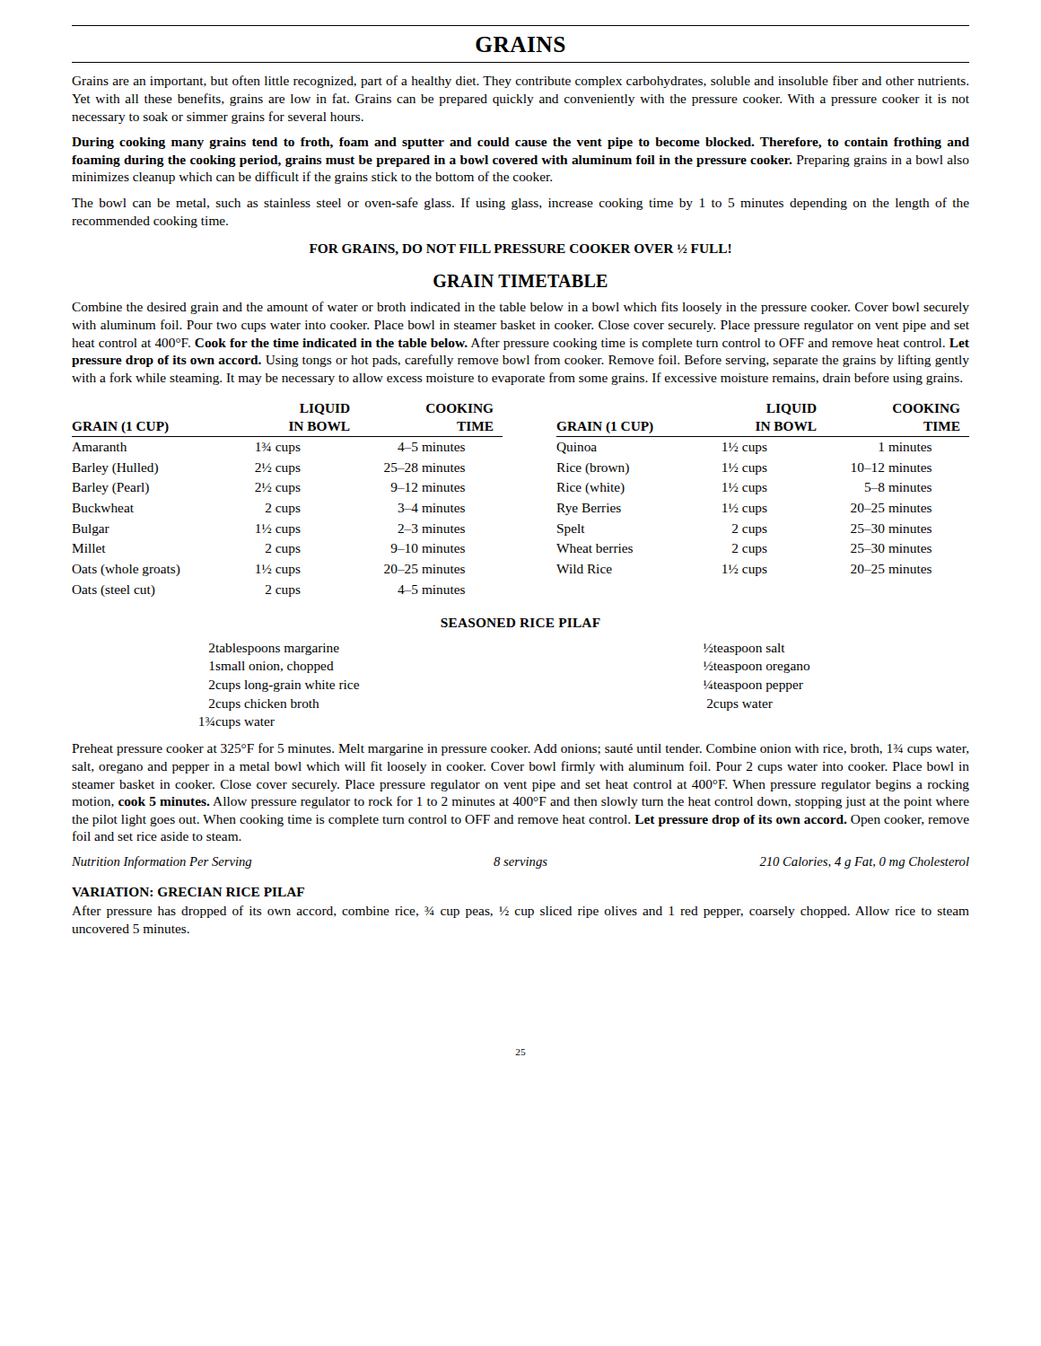GRAINS
Grains are an important, but often little recognized, part of a healthy diet. They contribute complex carbohydrates, soluble and insoluble fiber and other nutrients. Yet with all these benefits, grains are low in fat. Grains can be prepared quickly and conveniently with the pressure cooker. With a pressure cooker it is not necessary to soak or simmer grains for several hours.
During cooking many grains tend to froth, foam and sputter and could cause the vent pipe to become blocked. Therefore, to contain frothing and foaming during the cooking period, grains must be prepared in a bowl covered with aluminum foil in the pressure cooker. Preparing grains in a bowl also minimizes cleanup which can be difficult if the grains stick to the bottom of the cooker.
The bowl can be metal, such as stainless steel or oven-safe glass. If using glass, increase cooking time by 1 to 5 minutes depending on the length of the recommended cooking time.
FOR GRAINS, DO NOT FILL PRESSURE COOKER OVER ½ FULL!
GRAIN TIMETABLE
Combine the desired grain and the amount of water or broth indicated in the table below in a bowl which fits loosely in the pressure cooker. Cover bowl securely with aluminum foil. Pour two cups water into cooker. Place bowl in steamer basket in cooker. Close cover securely. Place pressure regulator on vent pipe and set heat control at 400°F. Cook for the time indicated in the table below. After pressure cooking time is complete turn control to OFF and remove heat control. Let pressure drop of its own accord. Using tongs or hot pads, carefully remove bowl from cooker. Remove foil. Before serving, separate the grains by lifting gently with a fork while steaming. It may be necessary to allow excess moisture to evaporate from some grains. If excessive moisture remains, drain before using grains.
| | LIQUID | COOKING | | | LIQUID | COOKING |
| --- | --- | --- | --- | --- | --- | --- |
| GRAIN (1 CUP) | IN BOWL | TIME | | GRAIN (1 CUP) | IN BOWL | TIME |
| Amaranth | 1¾ | cups | 4–5 | minutes | | Quinoa | 1½ | cups | 1 | minutes |
| Barley (Hulled) | 2½ | cups | 25–28 | minutes | | Rice (brown) | 1½ | cups | 10–12 | minutes |
| Barley (Pearl) | 2½ | cups | 9–12 | minutes | | Rice (white) | 1½ | cups | 5–8 | minutes |
| Buckwheat | 2 | cups | 3–4 | minutes | | Rye Berries | 1½ | cups | 20–25 | minutes |
| Bulgar | 1½ | cups | 2–3 | minutes | | Spelt | 2 | cups | 25–30 | minutes |
| Millet | 2 | cups | 9–10 | minutes | | Wheat berries | 2 | cups | 25–30 | minutes |
| Oats (whole groats) | 1½ | cups | 20–25 | minutes | | Wild Rice | 1½ | cups | 20–25 | minutes |
| Oats (steel cut) | 2 | cups | 4–5 | minutes | | | | | | |
SEASONED RICE PILAF
| | 2 | tablespoons margarine | | ½ | teaspoon salt |
| | 1 | small onion, chopped | | ½ | teaspoon oregano |
| | 2 | cups long-grain white rice | | ¼ | teaspoon pepper |
| | 2 | cups chicken broth | | 2 | cups water |
| | 1¾ | cups water | | | |
Preheat pressure cooker at 325°F for 5 minutes. Melt margarine in pressure cooker. Add onions; sauté until tender. Combine onion with rice, broth, 1¾ cups water, salt, oregano and pepper in a metal bowl which will fit loosely in cooker. Cover bowl firmly with aluminum foil. Pour 2 cups water into cooker. Place bowl in steamer basket in cooker. Close cover securely. Place pressure regulator on vent pipe and set heat control at 400°F. When pressure regulator begins a rocking motion, cook 5 minutes. Allow pressure regulator to rock for 1 to 2 minutes at 400°F and then slowly turn the heat control down, stopping just at the point where the pilot light goes out. When cooking time is complete turn control to OFF and remove heat control. Let pressure drop of its own accord. Open cooker, remove foil and set rice aside to steam.
| Nutrition Information Per Serving | 8 servings | 210 Calories, 4 g Fat, 0 mg Cholesterol |
VARIATION: GRECIAN RICE PILAF
After pressure has dropped of its own accord, combine rice, ¾ cup peas, ½ cup sliced ripe olives and 1 red pepper, coarsely chopped. Allow rice to steam uncovered 5 minutes.
25